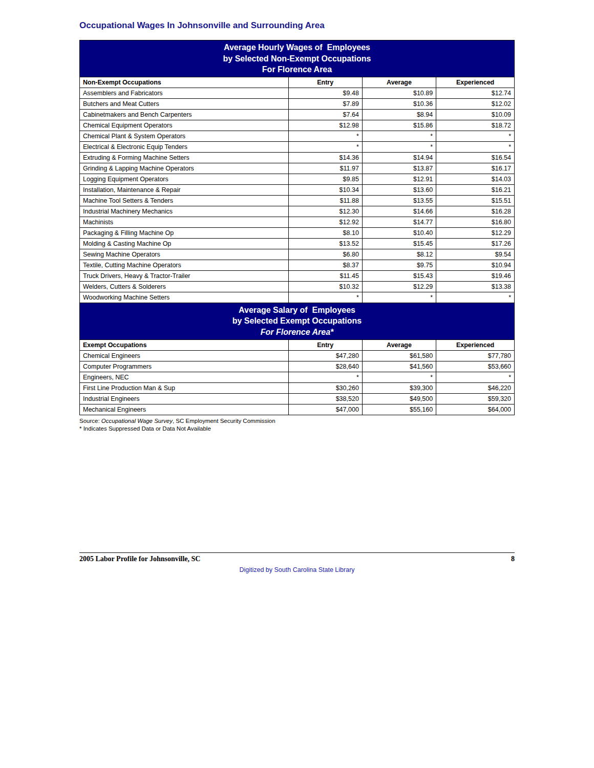Occupational Wages In Johnsonville and Surrounding Area
| Average Hourly Wages of Employees by Selected Non-Exempt Occupations For Florence Area |
| Non-Exempt Occupations | Entry | Average | Experienced |
| Assemblers and Fabricators | $9.48 | $10.89 | $12.74 |
| Butchers and Meat Cutters | $7.89 | $10.36 | $12.02 |
| Cabinetmakers and Bench Carpenters | $7.64 | $8.94 | $10.09 |
| Chemical Equipment Operators | $12.98 | $15.86 | $18.72 |
| Chemical Plant & System Operators | * | * | * |
| Electrical & Electronic Equip Tenders | * | * | * |
| Extruding & Forming Machine Setters | $14.36 | $14.94 | $16.54 |
| Grinding & Lapping Machine Operators | $11.97 | $13.87 | $16.17 |
| Logging Equipment Operators | $9.85 | $12.91 | $14.03 |
| Installation, Maintenance & Repair | $10.34 | $13.60 | $16.21 |
| Machine Tool Setters & Tenders | $11.88 | $13.55 | $15.51 |
| Industrial Machinery Mechanics | $12.30 | $14.66 | $16.28 |
| Machinists | $12.92 | $14.77 | $16.80 |
| Packaging & Filling Machine Op | $8.10 | $10.40 | $12.29 |
| Molding & Casting Machine Op | $13.52 | $15.45 | $17.26 |
| Sewing Machine Operators | $6.80 | $8.12 | $9.54 |
| Textile, Cutting Machine Operators | $8.37 | $9.75 | $10.94 |
| Truck Drivers, Heavy & Tractor-Trailer | $11.45 | $15.43 | $19.46 |
| Welders, Cutters & Solderers | $10.32 | $12.29 | $13.38 |
| Woodworking Machine Setters | * | * | * |
| Average Salary of Employees by Selected Exempt Occupations For Florence Area* |
| Exempt Occupations | Entry | Average | Experienced |
| Chemical Engineers | $47,280 | $61,580 | $77,780 |
| Computer Programmers | $28,640 | $41,560 | $53,660 |
| Engineers, NEC | * | * | * |
| First Line Production Man & Sup | $30,260 | $39,300 | $46,220 |
| Industrial Engineers | $38,520 | $49,500 | $59,320 |
| Mechanical Engineers | $47,000 | $55,160 | $64,000 |
Source: Occupational Wage Survey, SC Employment Security Commission
* Indicates Suppressed Data or Data Not Available
2005 Labor Profile for Johnsonville, SC 8
Digitized by South Carolina State Library